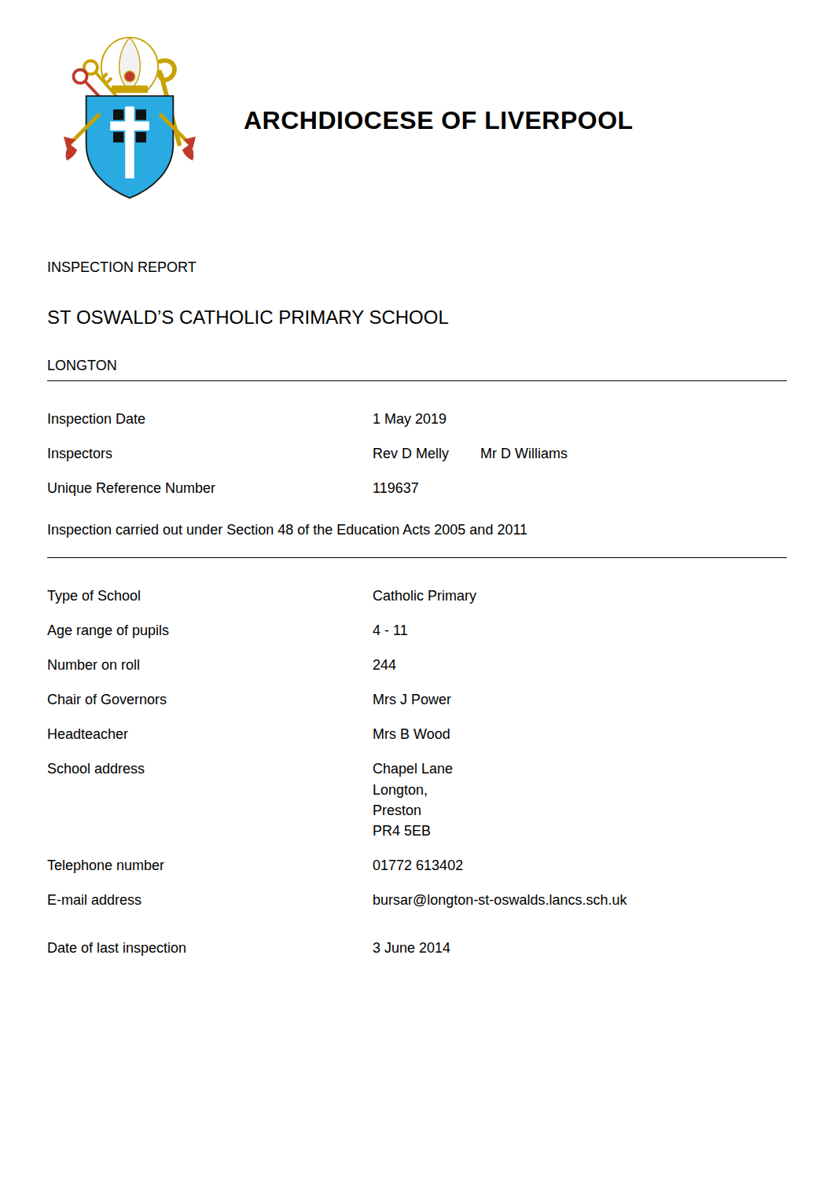ARCHDIOCESE OF LIVERPOOL
INSPECTION REPORT
ST OSWALD’S CATHOLIC PRIMARY SCHOOL
LONGTON
| Inspection Date | 1 May 2019 |
| Inspectors | Rev D Melly Mr D Williams |
| Unique Reference Number | 119637 |
Inspection carried out under Section 48 of the Education Acts 2005 and 2011
| Type of School | Catholic Primary |
| Age range of pupils | 4 - 11 |
| Number on roll | 244 |
| Chair of Governors | Mrs J Power |
| Headteacher | Mrs B Wood |
| School address | Chapel Lane Longton, Preston PR4 5EB |
| Telephone number | 01772 613402 |
| E-mail address | bursar@longton-st-oswalds.lancs.sch.uk |
| Date of last inspection | 3 June 2014 |